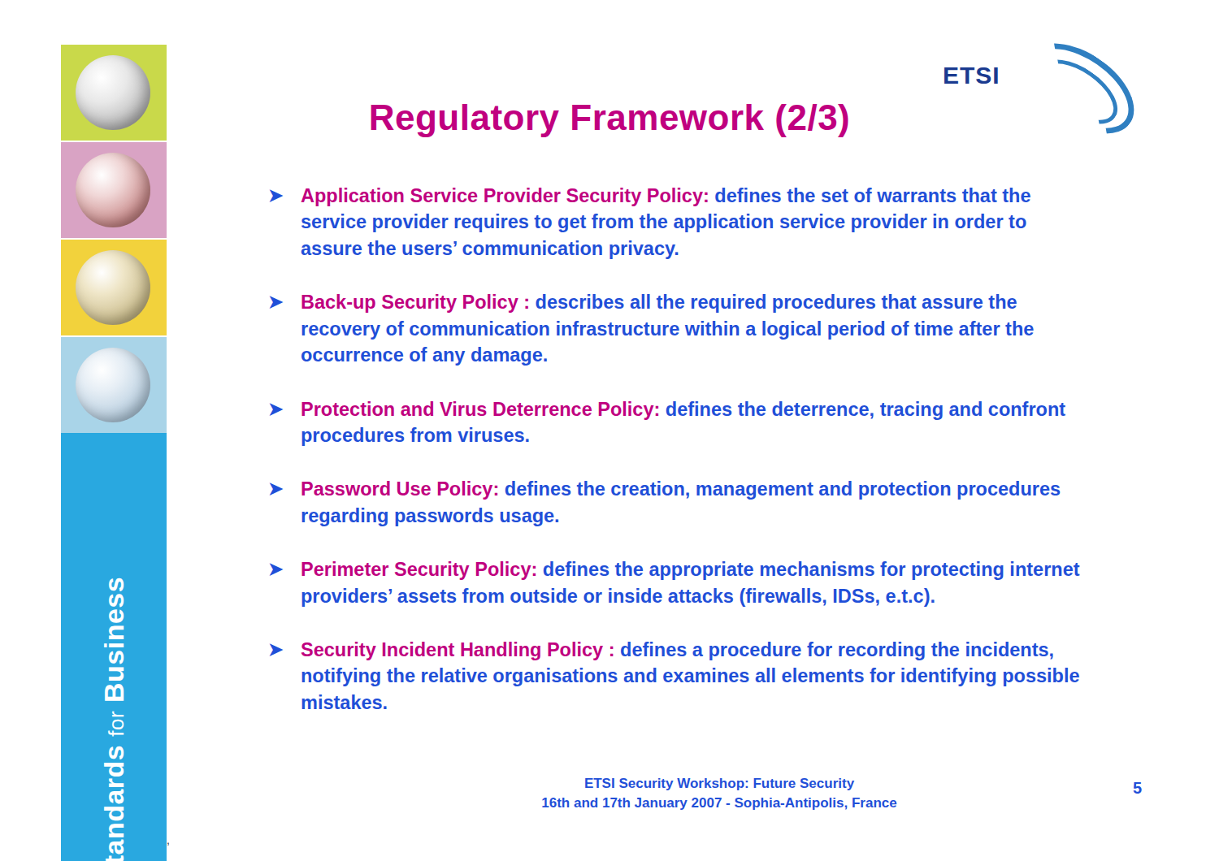Standards for Business
ETSI
Regulatory Framework (2/3)
Application Service Provider Security Policy: defines the set of warrants that the service provider requires to get from the application service provider in order to assure the users’ communication privacy.
Back-up Security Policy : describes all the required procedures that assure the recovery of communication infrastructure within a logical period of time after the occurrence of any damage.
Protection and Virus Deterrence Policy: defines the deterrence, tracing and confront procedures from viruses.
Password Use Policy: defines the creation, management and protection procedures regarding passwords usage.
Perimeter Security Policy: defines the appropriate mechanisms for protecting internet providers’ assets from outside or inside attacks (firewalls, IDSs, e.t.c).
Security Incident Handling Policy : defines a procedure for recording the incidents, notifying the relative organisations and examines all elements for identifying possible mistakes.
ETSI Security Workshop: Future Security
16th and 17th January 2007 - Sophia-Antipolis, France
5
,